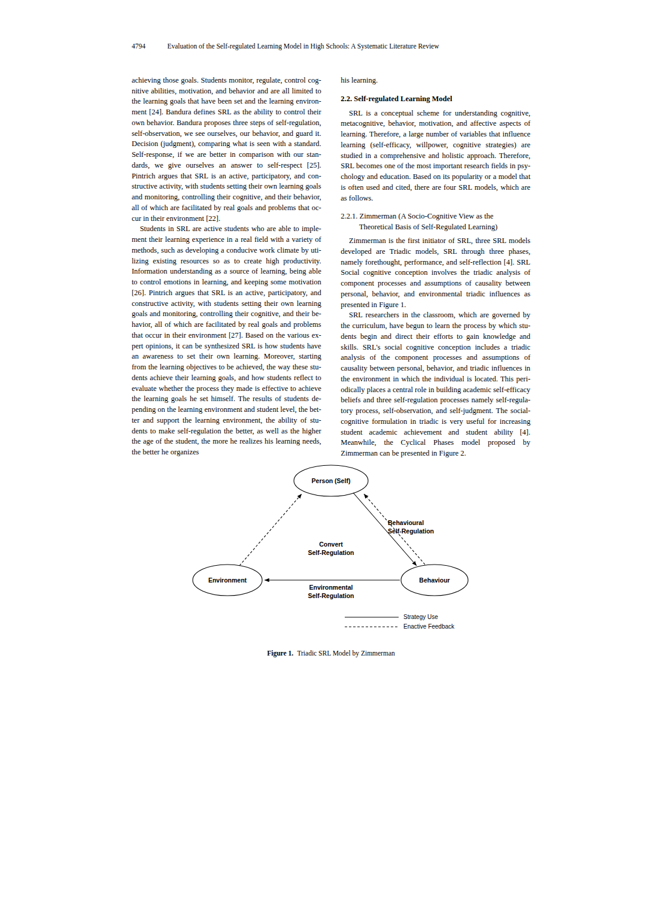4794 Evaluation of the Self-regulated Learning Model in High Schools: A Systematic Literature Review
achieving those goals. Students monitor, regulate, control cognitive abilities, motivation, and behavior and are all limited to the learning goals that have been set and the learning environment [24]. Bandura defines SRL as the ability to control their own behavior. Bandura proposes three steps of self-regulation, self-observation, we see ourselves, our behavior, and guard it. Decision (judgment), comparing what is seen with a standard. Self-response, if we are better in comparison with our standards, we give ourselves an answer to self-respect [25]. Pintrich argues that SRL is an active, participatory, and constructive activity, with students setting their own learning goals and monitoring, controlling their cognitive, and their behavior, all of which are facilitated by real goals and problems that occur in their environment [22].
Students in SRL are active students who are able to implement their learning experience in a real field with a variety of methods, such as developing a conducive work climate by utilizing existing resources so as to create high productivity. Information understanding as a source of learning, being able to control emotions in learning, and keeping some motivation [26]. Pintrich argues that SRL is an active, participatory, and constructive activity, with students setting their own learning goals and monitoring, controlling their cognitive, and their behavior, all of which are facilitated by real goals and problems that occur in their environment [27]. Based on the various expert opinions, it can be synthesized SRL is how students have an awareness to set their own learning. Moreover, starting from the learning objectives to be achieved, the way these students achieve their learning goals, and how students reflect to evaluate whether the process they made is effective to achieve the learning goals he set himself. The results of students depending on the learning environment and student level, the better and support the learning environment, the ability of students to make self-regulation the better, as well as the higher the age of the student, the more he realizes his learning needs, the better he organizes
his learning.
2.2. Self-regulated Learning Model
SRL is a conceptual scheme for understanding cognitive, metacognitive, behavior, motivation, and affective aspects of learning. Therefore, a large number of variables that influence learning (self-efficacy, willpower, cognitive strategies) are studied in a comprehensive and holistic approach. Therefore, SRL becomes one of the most important research fields in psychology and education. Based on its popularity or a model that is often used and cited, there are four SRL models, which are as follows.
2.2.1. Zimmerman (A Socio-Cognitive View as theTheoretical Basis of Self-Regulated Learning)
Zimmerman is the first initiator of SRL, three SRL models developed are Triadic models, SRL through three phases, namely forethought, performance, and self-reflection [4]. SRL Social cognitive conception involves the triadic analysis of component processes and assumptions of causality between personal, behavior, and environmental triadic influences as presented in Figure 1.
SRL researchers in the classroom, which are governed by the curriculum, have begun to learn the process by which students begin and direct their efforts to gain knowledge and skills. SRL's social cognitive conception includes a triadic analysis of the component processes and assumptions of causality between personal, behavior, and triadic influences in the environment in which the individual is located. This periodically places a central role in building academic self-efficacy beliefs and three self-regulation processes namely self-regulatory process, self-observation, and self-judgment. The social-cognitive formulation in triadic is very useful for increasing student academic achievement and student ability [4]. Meanwhile, the Cyclical Phases model proposed by Zimmerman can be presented in Figure 2.
Person (Self) Environment Behaviour Behavioural Self-Regulation Convert Self-Regulation Environmental Self-Regulation Strategy Use Enactive Feedback
Figure 1. Triadic SRL Model by Zimmerman